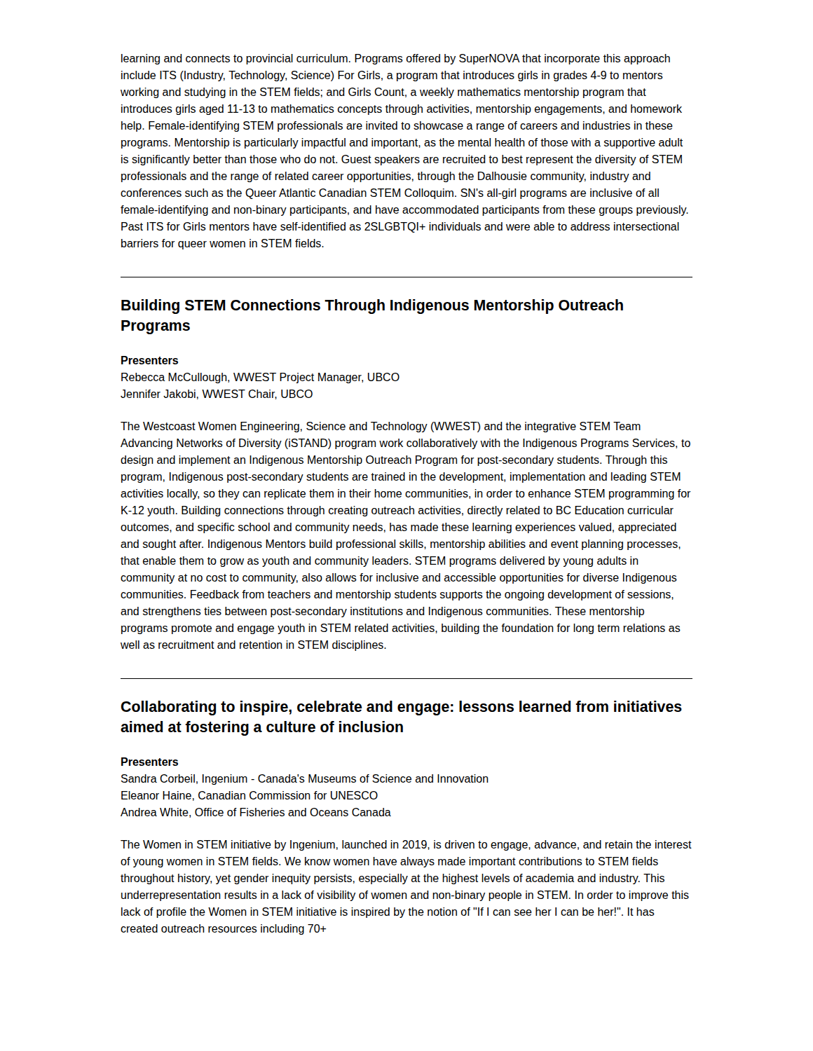learning and connects to provincial curriculum. Programs offered by SuperNOVA that incorporate this approach include ITS (Industry, Technology, Science) For Girls, a program that introduces girls in grades 4-9 to mentors working and studying in the STEM fields; and Girls Count, a weekly mathematics mentorship program that introduces girls aged 11-13 to mathematics concepts through activities, mentorship engagements, and homework help. Female-identifying STEM professionals are invited to showcase a range of careers and industries in these programs. Mentorship is particularly impactful and important, as the mental health of those with a supportive adult is significantly better than those who do not. Guest speakers are recruited to best represent the diversity of STEM professionals and the range of related career opportunities, through the Dalhousie community, industry and conferences such as the Queer Atlantic Canadian STEM Colloquim. SN's all-girl programs are inclusive of all female-identifying and non-binary participants, and have accommodated participants from these groups previously. Past ITS for Girls mentors have self-identified as 2SLGBTQI+ individuals and were able to address intersectional barriers for queer women in STEM fields.
Building STEM Connections Through Indigenous Mentorship Outreach Programs
Presenters
Rebecca McCullough, WWEST Project Manager, UBCO
Jennifer Jakobi, WWEST Chair, UBCO
The Westcoast Women Engineering, Science and Technology (WWEST) and the integrative STEM Team Advancing Networks of Diversity (iSTAND) program work collaboratively with the Indigenous Programs Services, to design and implement an Indigenous Mentorship Outreach Program for post-secondary students. Through this program, Indigenous post-secondary students are trained in the development, implementation and leading STEM activities locally, so they can replicate them in their home communities, in order to enhance STEM programming for K-12 youth. Building connections through creating outreach activities, directly related to BC Education curricular outcomes, and specific school and community needs, has made these learning experiences valued, appreciated and sought after. Indigenous Mentors build professional skills, mentorship abilities and event planning processes, that enable them to grow as youth and community leaders. STEM programs delivered by young adults in community at no cost to community, also allows for inclusive and accessible opportunities for diverse Indigenous communities. Feedback from teachers and mentorship students supports the ongoing development of sessions, and strengthens ties between post-secondary institutions and Indigenous communities. These mentorship programs promote and engage youth in STEM related activities, building the foundation for long term relations as well as recruitment and retention in STEM disciplines.
Collaborating to inspire, celebrate and engage: lessons learned from initiatives aimed at fostering a culture of inclusion
Presenters
Sandra Corbeil, Ingenium - Canada's Museums of Science and Innovation
Eleanor Haine, Canadian Commission for UNESCO
Andrea White, Office of Fisheries and Oceans Canada
The Women in STEM initiative by Ingenium, launched in 2019, is driven to engage, advance, and retain the interest of young women in STEM fields. We know women have always made important contributions to STEM fields throughout history, yet gender inequity persists, especially at the highest levels of academia and industry. This underrepresentation results in a lack of visibility of women and non-binary people in STEM. In order to improve this lack of profile the Women in STEM initiative is inspired by the notion of "If I can see her I can be her!". It has created outreach resources including 70+